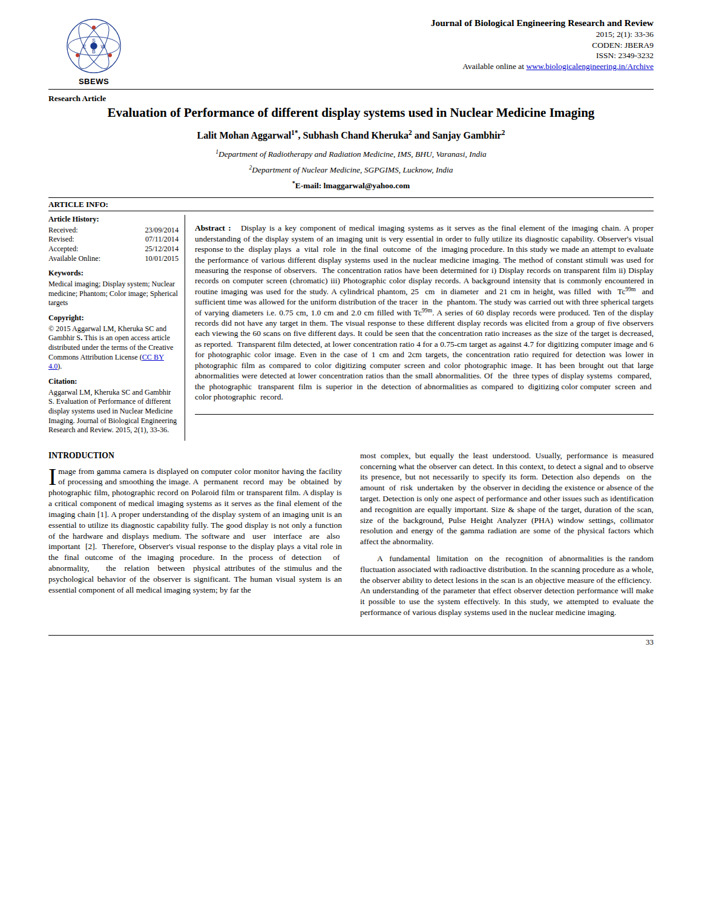S B E W
SBEWS
Journal of Biological Engineering Research and Review
2015; 2(1): 33-36
CODEN: JBERA9
ISSN: 2349-3232
Available online at www.biologicalengineering.in/Archive
Research Article
Evaluation of Performance of different display systems used in Nuclear Medicine Imaging
Lalit Mohan Aggarwal1*, Subhash Chand Kheruka2 and Sanjay Gambhir2
1Department of Radiotherapy and Radiation Medicine, IMS, BHU, Varanasi, India
2Department of Nuclear Medicine, SGPGIMS, Lucknow, India
*E-mail: lmaggarwal@yahoo.com
ARTICLE INFO:
Article History:
| Received: | 23/09/2014 |
| Revised: | 07/11/2014 |
| Accepted: | 25/12/2014 |
| Available Online: | 10/01/2015 |
Keywords:
Medical imaging; Display system; Nuclear medicine; Phantom; Color image; Spherical targets
Copyright:
© 2015 Aggarwal LM, Kheruka SC and Gambhir S. This is an open access article distributed under the terms of the Creative Commons Attribution License (CC BY 4.0).
Citation:
Aggarwal LM, Kheruka SC and Gambhir S. Evaluation of Performance of different display systems used in Nuclear Medicine Imaging. Journal of Biological Engineering Research and Review. 2015, 2(1), 33-36.
Abstract : Display is a key component of medical imaging systems as it serves as the final element of the imaging chain. A proper understanding of the display system of an imaging unit is very essential in order to fully utilize its diagnostic capability. Observer's visual response to the display plays a vital role in the final outcome of the imaging procedure. In this study we made an attempt to evaluate the performance of various different display systems used in the nuclear medicine imaging. The method of constant stimuli was used for measuring the response of observers. The concentration ratios have been determined for i) Display records on transparent film ii) Display records on computer screen (chromatic) iii) Photographic color display records. A background intensity that is commonly encountered in routine imaging was used for the study. A cylindrical phantom, 25 cm in diameter and 21 cm in height, was filled with Tc99m and sufficient time was allowed for the uniform distribution of the tracer in the phantom. The study was carried out with three spherical targets of varying diameters i.e. 0.75 cm, 1.0 cm and 2.0 cm filled with Tc99m. A series of 60 display records were produced. Ten of the display records did not have any target in them. The visual response to these different display records was elicited from a group of five observers each viewing the 60 scans on five different days. It could be seen that the concentration ratio increases as the size of the target is decreased, as reported. Transparent film detected, at lower concentration ratio 4 for a 0.75-cm target as against 4.7 for digitizing computer image and 6 for photographic color image. Even in the case of 1 cm and 2cm targets, the concentration ratio required for detection was lower in photographic film as compared to color digitizing computer screen and color photographic image. It has been brought out that large abnormalities were detected at lower concentration ratios than the small abnormalities. Of the three types of display systems compared, the photographic transparent film is superior in the detection of abnormalities as compared to digitizing color computer screen and color photographic record.
INTRODUCTION
Image from gamma camera is displayed on computer color monitor having the facility of processing and smoothing the image. A permanent record may be obtained by photographic film, photographic record on Polaroid film or transparent film. A display is a critical component of medical imaging systems as it serves as the final element of the imaging chain [1]. A proper understanding of the display system of an imaging unit is an essential to utilize its diagnostic capability fully. The good display is not only a function of the hardware and displays medium. The software and user interface are also important [2]. Therefore, Observer's visual response to the display plays a vital role in the final outcome of the imaging procedure. In the process of detection of abnormality, the relation between physical attributes of the stimulus and the psychological behavior of the observer is significant. The human visual system is an essential component of all medical imaging system; by far the
most complex, but equally the least understood. Usually, performance is measured concerning what the observer can detect. In this context, to detect a signal and to observe its presence, but not necessarily to specify its form. Detection also depends on the amount of risk undertaken by the observer in deciding the existence or absence of the target. Detection is only one aspect of performance and other issues such as identification and recognition are equally important. Size & shape of the target, duration of the scan, size of the background, Pulse Height Analyzer (PHA) window settings, collimator resolution and energy of the gamma radiation are some of the physical factors which affect the abnormality.
A fundamental limitation on the recognition of abnormalities is the random fluctuation associated with radioactive distribution. In the scanning procedure as a whole, the observer ability to detect lesions in the scan is an objective measure of the efficiency. An understanding of the parameter that effect observer detection performance will make it possible to use the system effectively. In this study, we attempted to evaluate the performance of various display systems used in the nuclear medicine imaging.
33